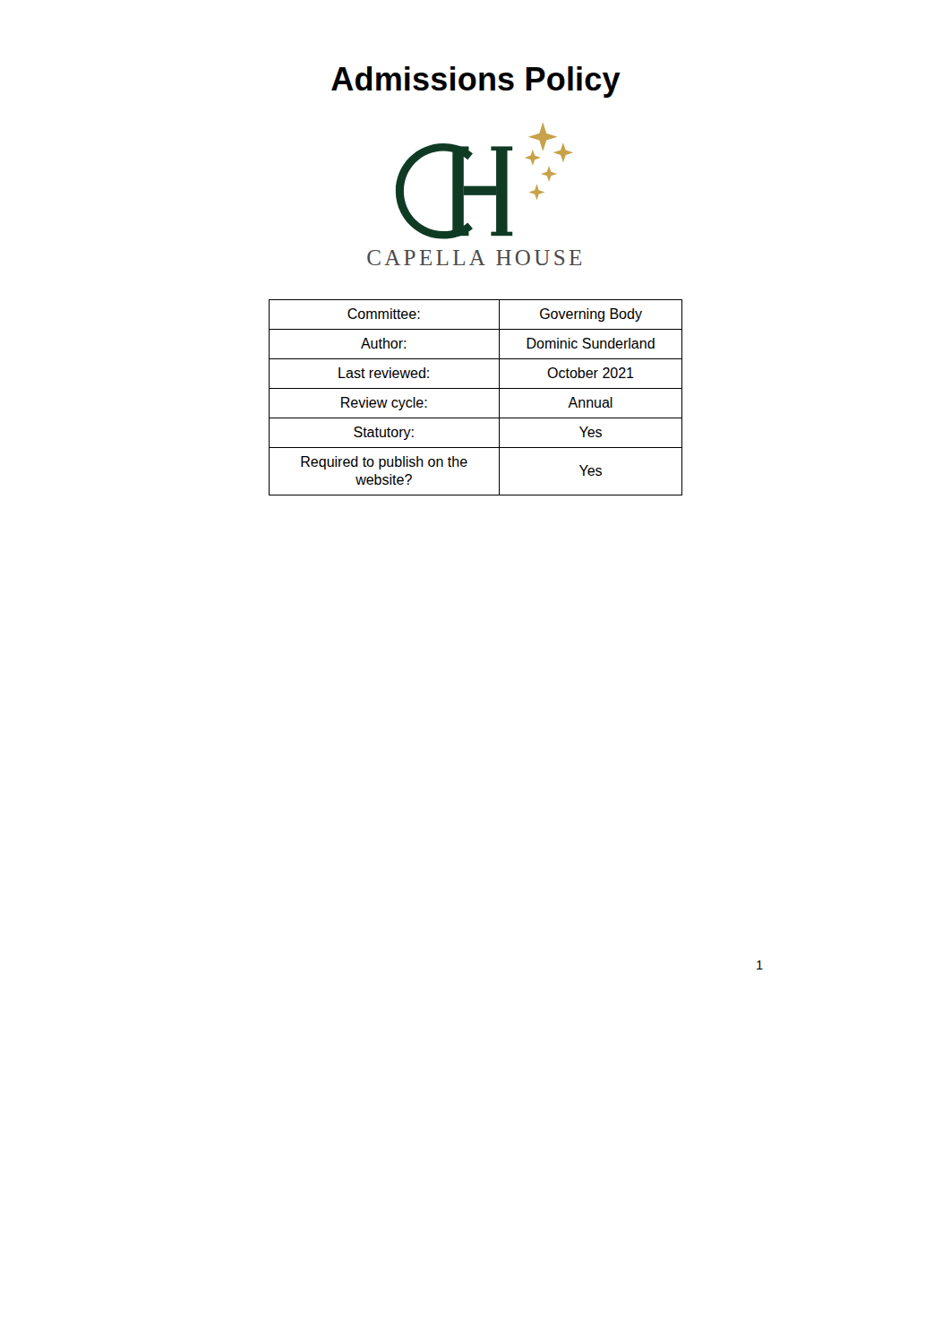Admissions Policy
CAPELLA HOUSE
| Committee: | Governing Body |
| Author: | Dominic Sunderland |
| Last reviewed: | October 2021 |
| Review cycle: | Annual |
| Statutory: | Yes |
| Required to publish on the website? | Yes |
1